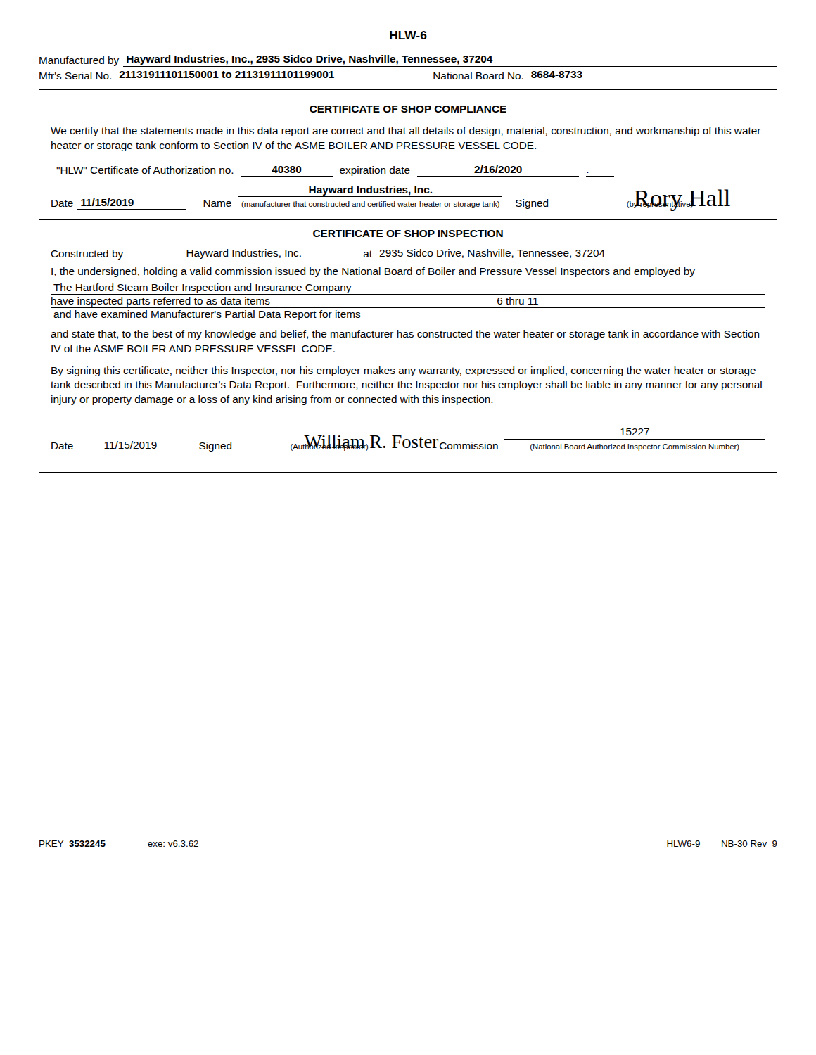HLW-6
Manufactured by Hayward Industries, Inc., 2935 Sidco Drive, Nashville, Tennessee, 37204
Mfr's Serial No. 21131911101150001 to 21131911101199001 National Board No. 8684-8733
CERTIFICATE OF SHOP COMPLIANCE
We certify that the statements made in this data report are correct and that all details of design, material, construction, and workmanship of this water heater or storage tank conform to Section IV of the ASME BOILER AND PRESSURE VESSEL CODE.
"HLW" Certificate of Authorization no. 40380 expiration date 2/16/2020 .
Date 11/15/2019 Name Hayward Industries, Inc. (manufacturer that constructed and certified water heater or storage tank) Signed Rory Hall (by representative)
CERTIFICATE OF SHOP INSPECTION
Constructed by Hayward Industries, Inc. at 2935 Sidco Drive, Nashville, Tennessee, 37204
I, the undersigned, holding a valid commission issued by the National Board of Boiler and Pressure Vessel Inspectors and employed by
The Hartford Steam Boiler Inspection and Insurance Company
have inspected parts referred to as data items 6 thru 11
and have examined Manufacturer's Partial Data Report for items
and state that, to the best of my knowledge and belief, the manufacturer has constructed the water heater or storage tank in accordance with Section IV of the ASME BOILER AND PRESSURE VESSEL CODE.
By signing this certificate, neither this Inspector, nor his employer makes any warranty, expressed or implied, concerning the water heater or storage tank described in this Manufacturer's Data Report. Furthermore, neither the Inspector nor his employer shall be liable in any manner for any personal injury or property damage or a loss of any kind arising from or connected with this inspection.
Date 11/15/2019 Signed William R. Foster (Authorized Inspector) Commission 15227 (National Board Authorized Inspector Commission Number)
PKEY 3532245 exe: v6.3.62 HLW6-9 NB-30 Rev 9